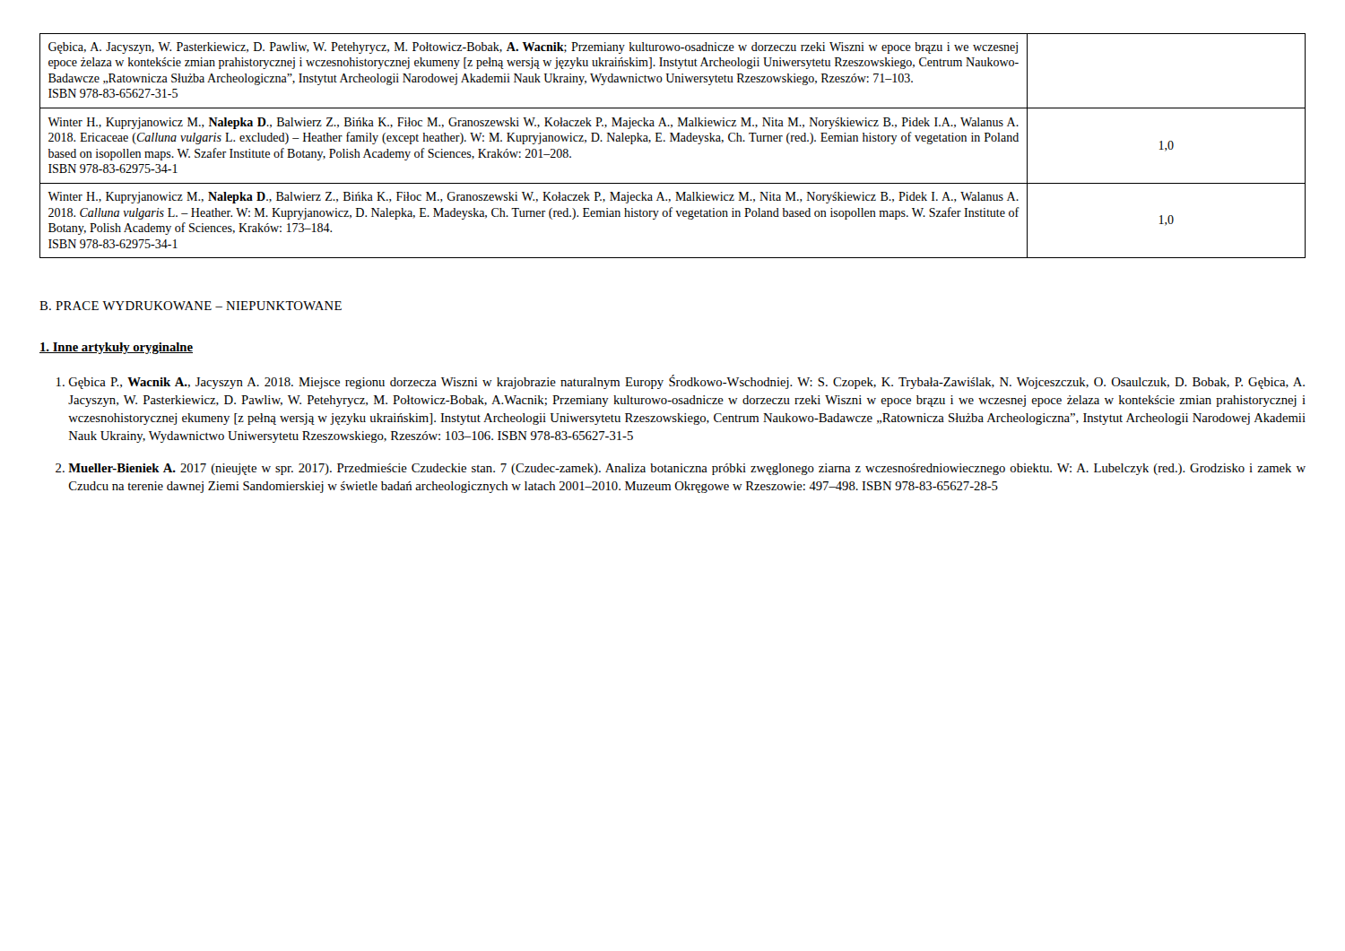| Gębica, A. Jacyszyn, W. Pasterkiewicz, D. Pawliw, W. Petehyrycz, M. Połtowicz-Bobak, A. Wacnik ; Przemiany kulturowo-osadnicze w dorzeczu rzeki Wiszni w epoce brązu i we wczesnej epoce żelaza w kontekście zmian prahistorycznej i wczesnohistorycznej ekumeny [z pełną wersją w języku ukraińskim]. Instytut Archeologii Uniwersytetu Rzeszowskiego, Centrum Naukowo-Badawcze „Ratownicza Służba Archeologiczna”, Instytut Archeologii Narodowej Akademii Nauk Ukrainy, Wydawnictwo Uniwersytetu Rzeszowskiego, Rzeszów: 71–103. ISBN 978-83-65627-31-5 | |
| Winter H., Kupryjanowicz M., Nalepka D ., Balwierz Z., Bińka K., Fiłoc M., Granoszewski W., Kołaczek P., Majecka A., Malkiewicz M., Nita M., Noryśkiewicz B., Pidek I.A., Walanus A. 2018. Ericaceae ( Calluna vulgaris L. excluded) – Heather family (except heather). W: M. Kupryjanowicz, D. Nalepka, E. Madeyska, Ch. Turner (red.). Eemian history of vegetation in Poland based on isopollen maps. W. Szafer Institute of Botany, Polish Academy of Sciences, Kraków: 201–208. ISBN 978-83-62975-34-1 | 1,0 |
| Winter H., Kupryjanowicz M., Nalepka D ., Balwierz Z., Bińka K., Fiłoc M., Granoszewski W., Kołaczek P., Majecka A., Malkiewicz M., Nita M., Noryśkiewicz B., Pidek I. A., Walanus A. 2018. Calluna vulgaris L. – Heather. W: M. Kupryjanowicz, D. Nalepka, E. Madeyska, Ch. Turner (red.). Eemian history of vegetation in Poland based on isopollen maps. W. Szafer Institute of Botany, Polish Academy of Sciences, Kraków: 173–184. ISBN 978-83-62975-34-1 | 1,0 |
B. PRACE WYDRUKOWANE – NIEPUNKTOWANE
1. Inne artykuły oryginalne
Gębica P., Wacnik A., Jacyszyn A. 2018. Miejsce regionu dorzecza Wiszni w krajobrazie naturalnym Europy Środkowo-Wschodniej. W: S. Czopek, K. Trybała-Zawiślak, N. Wojceszczuk, O. Osaulczuk, D. Bobak, P. Gębica, A. Jacyszyn, W. Pasterkiewicz, D. Pawliw, W. Petehyrycz, M. Połtowicz-Bobak, A.Wacnik; Przemiany kulturowo-osadnicze w dorzeczu rzeki Wiszni w epoce brązu i we wczesnej epoce żelaza w kontekście zmian prahistorycznej i wczesnohistorycznej ekumeny [z pełną wersją w języku ukraińskim]. Instytut Archeologii Uniwersytetu Rzeszowskiego, Centrum Naukowo-Badawcze „Ratownicza Służba Archeologiczna”, Instytut Archeologii Narodowej Akademii Nauk Ukrainy, Wydawnictwo Uniwersytetu Rzeszowskiego, Rzeszów: 103–106. ISBN 978-83-65627-31-5
Mueller-Bieniek A. 2017 (nieujęte w spr. 2017). Przedmieście Czudeckie stan. 7 (Czudec-zamek). Analiza botaniczna próbki zwęglonego ziarna z wczesnośredniowiecznego obiektu. W: A. Lubelczyk (red.). Grodzisko i zamek w Czudcu na terenie dawnej Ziemi Sandomierskiej w świetle badań archeologicznych w latach 2001–2010. Muzeum Okręgowe w Rzeszowie: 497–498. ISBN 978-83-65627-28-5